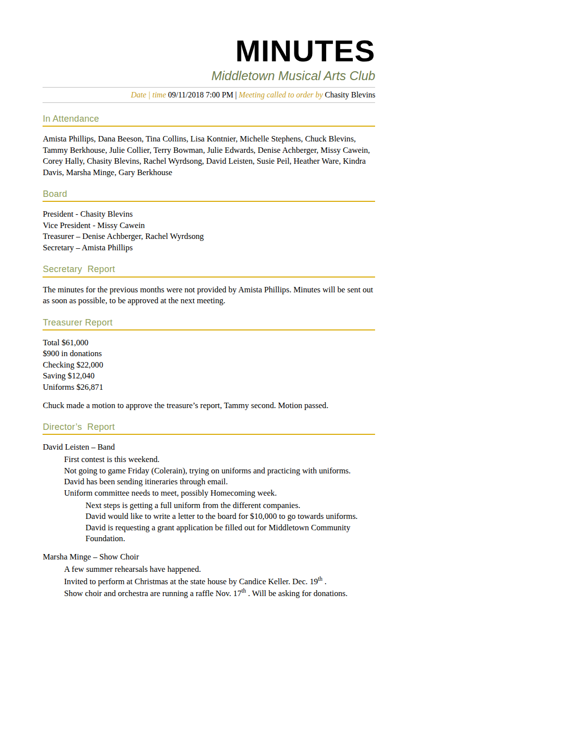MINUTES
Middletown Musical Arts Club
Date | time 09/11/2018 7:00 PM | Meeting called to order by Chasity Blevins
In Attendance
Amista Phillips, Dana Beeson, Tina Collins, Lisa Kontnier, Michelle Stephens, Chuck Blevins, Tammy Berkhouse, Julie Collier, Terry Bowman, Julie Edwards, Denise Achberger, Missy Cawein, Corey Hally, Chasity Blevins, Rachel Wyrdsong, David Leisten, Susie Peil, Heather Ware, Kindra Davis, Marsha Minge, Gary Berkhouse
Board
President - Chasity Blevins
Vice President - Missy Cawein
Treasurer – Denise Achberger, Rachel Wyrdsong
Secretary – Amista Phillips
Secretary Report
The minutes for the previous months were not provided by Amista Phillips. Minutes will be sent out as soon as possible, to be approved at the next meeting.
Treasurer Report
Total $61,000
$900 in donations
Checking $22,000
Saving $12,040
Uniforms $26,871
Chuck made a motion to approve the treasure’s report, Tammy second. Motion passed.
Director’s Report
David Leisten – Band
First contest is this weekend.
Not going to game Friday (Colerain), trying on uniforms and practicing with uniforms.
David has been sending itineraries through email.
Uniform committee needs to meet, possibly Homecoming week.
Next steps is getting a full uniform from the different companies.
David would like to write a letter to the board for $10,000 to go towards uniforms.
David is requesting a grant application be filled out for Middletown Community Foundation.
Marsha Minge – Show Choir
A few summer rehearsals have happened.
Invited to perform at Christmas at the state house by Candice Keller. Dec. 19th .
Show choir and orchestra are running a raffle Nov. 17th . Will be asking for donations.